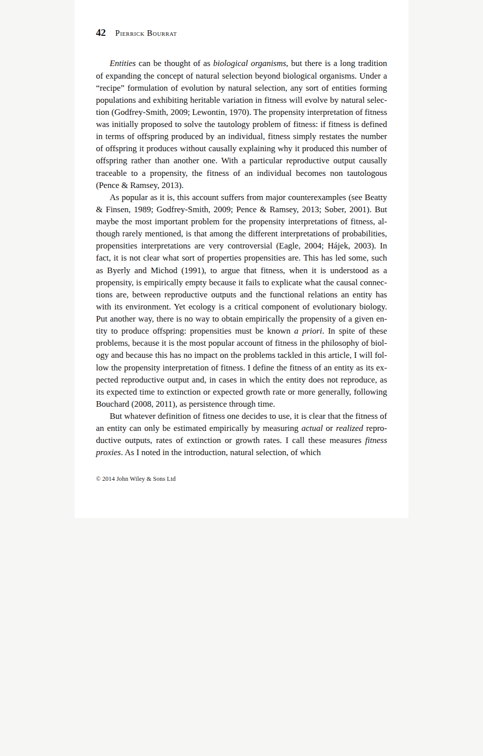42 Pierrick Bourrat
Entities can be thought of as biological organisms, but there is a long tradition of expanding the concept of natural selection beyond biological organisms. Under a “recipe” formulation of evolution by natural selection, any sort of entities forming populations and exhibiting heritable variation in fitness will evolve by natural selection (Godfrey-Smith, 2009; Lewontin, 1970). The propensity interpretation of fitness was initially proposed to solve the tautology problem of fitness: if fitness is defined in terms of offspring produced by an individual, fitness simply restates the number of offspring it produces without causally explaining why it produced this number of offspring rather than another one. With a particular reproductive output causally traceable to a propensity, the fitness of an individual becomes non tautologous (Pence & Ramsey, 2013).
As popular as it is, this account suffers from major counterexamples (see Beatty & Finsen, 1989; Godfrey-Smith, 2009; Pence & Ramsey, 2013; Sober, 2001). But maybe the most important problem for the propensity interpretations of fitness, although rarely mentioned, is that among the different interpretations of probabilities, propensities interpretations are very controversial (Eagle, 2004; Hájek, 2003). In fact, it is not clear what sort of properties propensities are. This has led some, such as Byerly and Michod (1991), to argue that fitness, when it is understood as a propensity, is empirically empty because it fails to explicate what the causal connections are, between reproductive outputs and the functional relations an entity has with its environment. Yet ecology is a critical component of evolutionary biology. Put another way, there is no way to obtain empirically the propensity of a given entity to produce offspring: propensities must be known a priori. In spite of these problems, because it is the most popular account of fitness in the philosophy of biology and because this has no impact on the problems tackled in this article, I will follow the propensity interpretation of fitness. I define the fitness of an entity as its expected reproductive output and, in cases in which the entity does not reproduce, as its expected time to extinction or expected growth rate or more generally, following Bouchard (2008, 2011), as persistence through time.
But whatever definition of fitness one decides to use, it is clear that the fitness of an entity can only be estimated empirically by measuring actual or realized reproductive outputs, rates of extinction or growth rates. I call these measures fitness proxies. As I noted in the introduction, natural selection, of which
© 2014 John Wiley & Sons Ltd